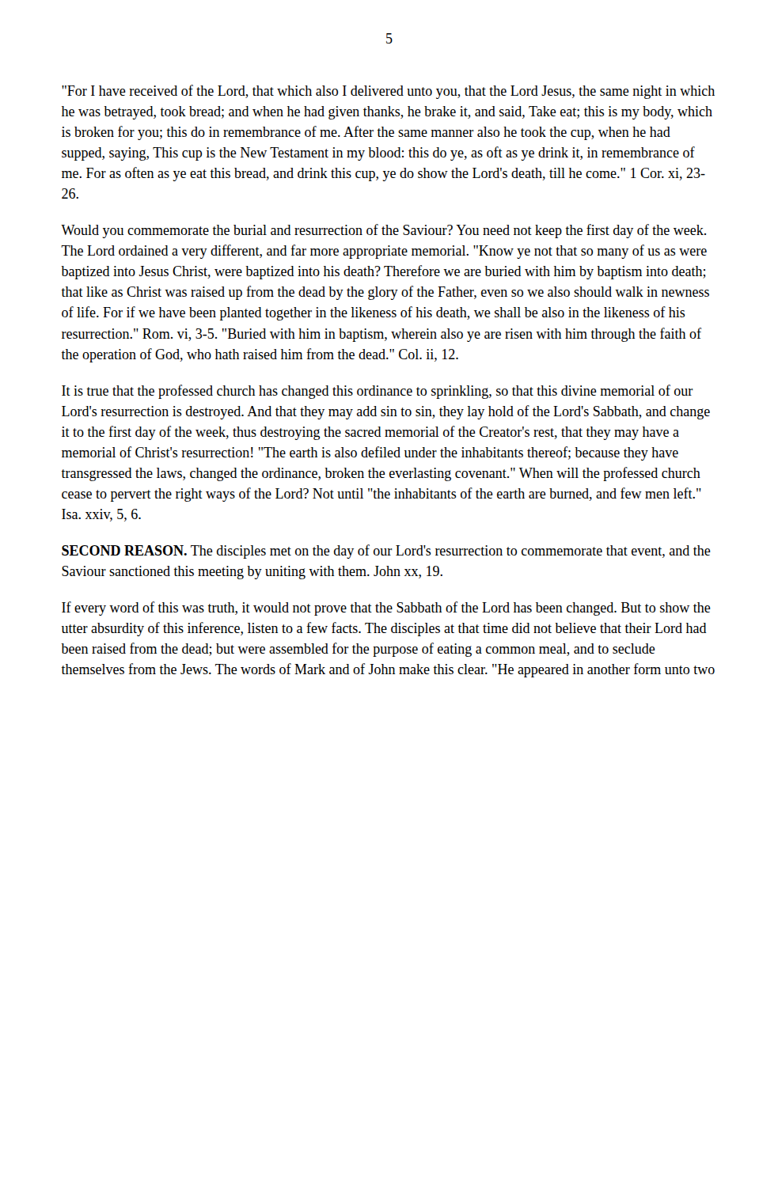5
"For I have received of the Lord, that which also I delivered unto you, that the Lord Jesus, the same night in which he was betrayed, took bread; and when he had given thanks, he brake it, and said, Take eat; this is my body, which is broken for you; this do in remembrance of me. After the same manner also he took the cup, when he had supped, saying, This cup is the New Testament in my blood: this do ye, as oft as ye drink it, in remembrance of me. For as often as ye eat this bread, and drink this cup, ye do show the Lord's death, till he come." 1 Cor. xi, 23-26.
Would you commemorate the burial and resurrection of the Saviour? You need not keep the first day of the week. The Lord ordained a very different, and far more appropriate memorial. "Know ye not that so many of us as were baptized into Jesus Christ, were baptized into his death? Therefore we are buried with him by baptism into death; that like as Christ was raised up from the dead by the glory of the Father, even so we also should walk in newness of life. For if we have been planted together in the likeness of his death, we shall be also in the likeness of his resurrection." Rom. vi, 3-5. "Buried with him in baptism, wherein also ye are risen with him through the faith of the operation of God, who hath raised him from the dead." Col. ii, 12.
It is true that the professed church has changed this ordinance to sprinkling, so that this divine memorial of our Lord's resurrection is destroyed. And that they may add sin to sin, they lay hold of the Lord's Sabbath, and change it to the first day of the week, thus destroying the sacred memorial of the Creator's rest, that they may have a memorial of Christ's resurrection! "The earth is also defiled under the inhabitants thereof; because they have transgressed the laws, changed the ordinance, broken the everlasting covenant." When will the professed church cease to pervert the right ways of the Lord? Not until "the inhabitants of the earth are burned, and few men left." Isa. xxiv, 5, 6.
SECOND REASON. The disciples met on the day of our Lord's resurrection to commemorate that event, and the Saviour sanctioned this meeting by uniting with them. John xx, 19.
If every word of this was truth, it would not prove that the Sabbath of the Lord has been changed. But to show the utter absurdity of this inference, listen to a few facts. The disciples at that time did not believe that their Lord had been raised from the dead; but were assembled for the purpose of eating a common meal, and to seclude themselves from the Jews. The words of Mark and of John make this clear. "He appeared in another form unto two